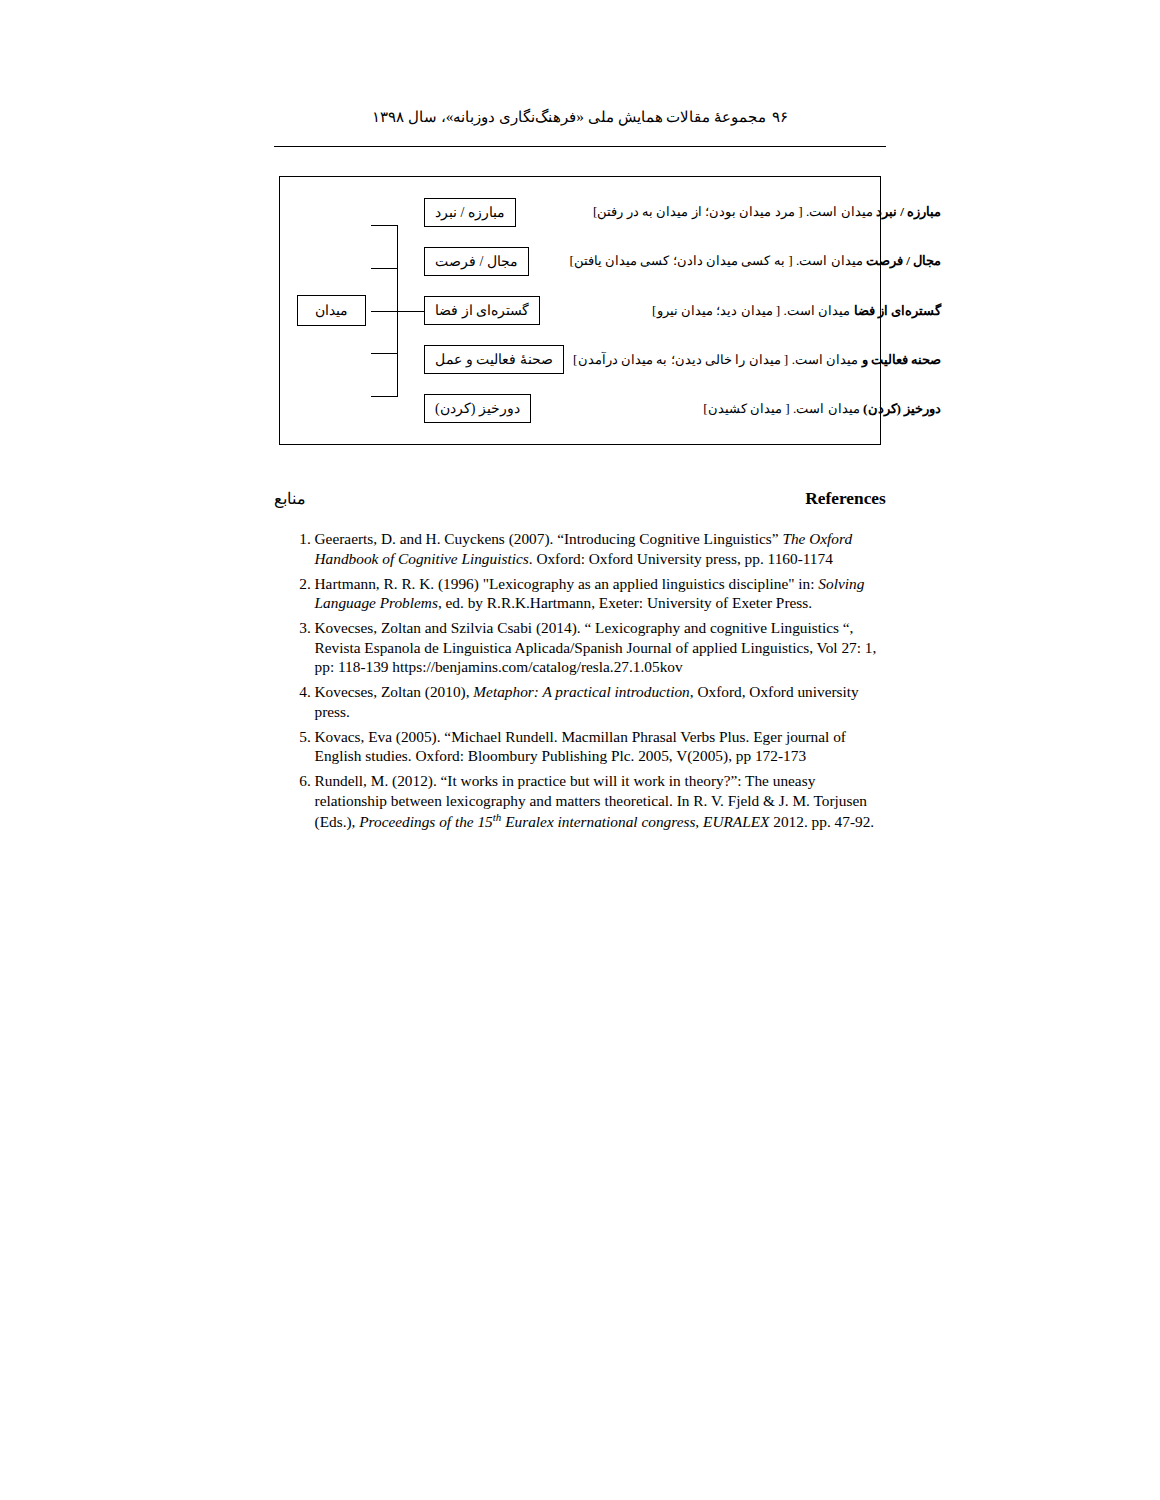۹۶ مجموعهٔ مقالات همایش ملی «فرهنگ‌نگاری دوزبانه»، سال ۱۳۹۸
میدان
مبارزه / نبرد
مبارزه / نبرد میدان است. [ مرد میدان بودن؛ از میدان به در رفتن]
مجال / فرصت
مجال / فرصت میدان است. [ به کسی میدان دادن؛ کسی میدان یافتن]
گستره‌ای از فضا
گستره‌ای از فضا میدان است. [ میدان دید؛ میدان نیرو]
صحنهٔ فعالیت و عمل
صحنه فعالیت و میدان است. [ میدان را خالی دیدن؛ به میدان درآمدن]
دورخیز (کردن)
دورخیز (کردن) میدان است. [ میدان کشیدن]
References منابع
Geeraerts, D. and H. Cuyckens (2007). “Introducing Cognitive Linguistics” The Oxford Handbook of Cognitive Linguistics. Oxford: Oxford University press, pp. 1160-1174
Hartmann, R. R. K. (1996) "Lexicography as an applied linguistics discipline" in: Solving Language Problems, ed. by R.R.K.Hartmann, Exeter: University of Exeter Press.
Kovecses, Zoltan and Szilvia Csabi (2014). “ Lexicography and cognitive Linguistics “, Revista Espanola de Linguistica Aplicada/Spanish Journal of applied Linguistics, Vol 27: 1, pp: 118-139 https://benjamins.com/catalog/resla.27.1.05kov
Kovecses, Zoltan (2010), Metaphor: A practical introduction, Oxford, Oxford university press.
Kovacs, Eva (2005). “Michael Rundell. Macmillan Phrasal Verbs Plus. Eger journal of English studies. Oxford: Bloombury Publishing Plc. 2005, V(2005), pp 172-173
Rundell, M. (2012). “It works in practice but will it work in theory?”: The uneasy relationship between lexicography and matters theoretical. In R. V. Fjeld & J. M. Torjusen (Eds.), Proceedings of the 15th Euralex international congress, EURALEX 2012. pp. 47-92.